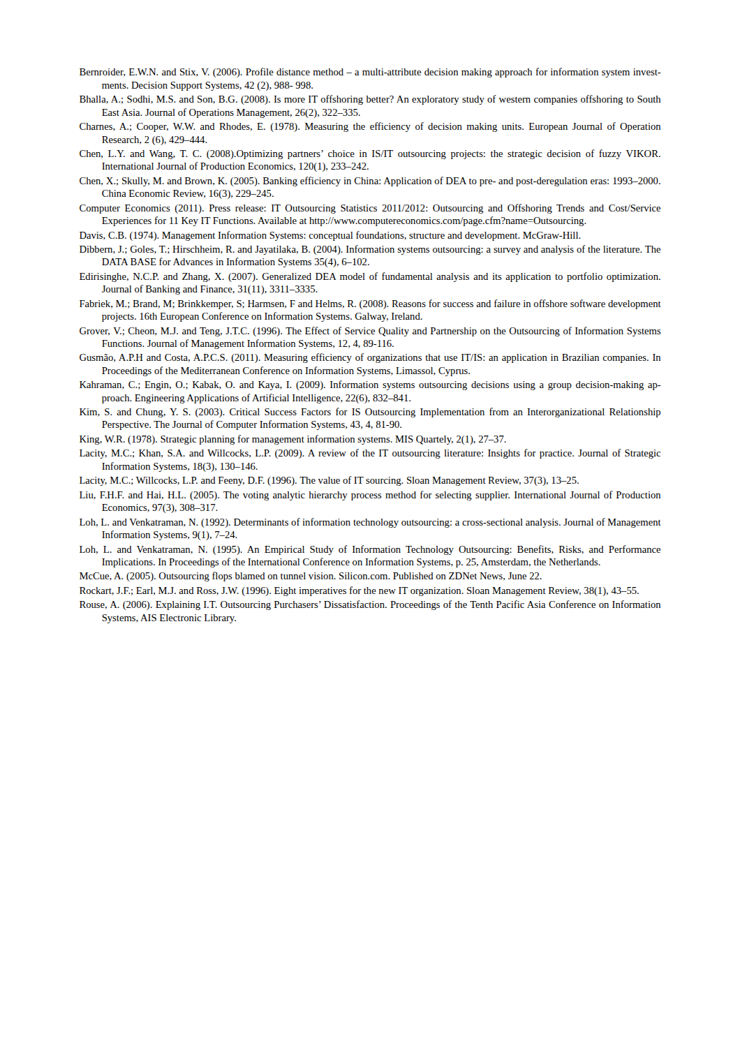Bernroider, E.W.N. and Stix, V. (2006). Profile distance method – a multi-attribute decision making approach for information system investments. Decision Support Systems, 42 (2), 988- 998.
Bhalla, A.; Sodhi, M.S. and Son, B.G. (2008). Is more IT offshoring better? An exploratory study of western companies offshoring to South East Asia. Journal of Operations Management, 26(2), 322–335.
Charnes, A.; Cooper, W.W. and Rhodes, E. (1978). Measuring the efficiency of decision making units. European Journal of Operation Research, 2 (6), 429–444.
Chen, L.Y. and Wang, T. C. (2008).Optimizing partners’ choice in IS/IT outsourcing projects: the strategic decision of fuzzy VIKOR. International Journal of Production Economics, 120(1), 233–242.
Chen, X.; Skully, M. and Brown, K. (2005). Banking efficiency in China: Application of DEA to pre- and post-deregulation eras: 1993–2000. China Economic Review, 16(3), 229–245.
Computer Economics (2011). Press release: IT Outsourcing Statistics 2011/2012: Outsourcing and Offshoring Trends and Cost/Service Experiences for 11 Key IT Functions. Available at http://www.computereconomics.com/page.cfm?name=Outsourcing.
Davis, C.B. (1974). Management Information Systems: conceptual foundations, structure and development. McGraw-Hill.
Dibbern, J.; Goles, T.; Hirschheim, R. and Jayatilaka, B. (2004). Information systems outsourcing: a survey and analysis of the literature. The DATA BASE for Advances in Information Systems 35(4), 6–102.
Edirisinghe, N.C.P. and Zhang, X. (2007). Generalized DEA model of fundamental analysis and its application to portfolio optimization. Journal of Banking and Finance, 31(11), 3311–3335.
Fabriek, M.; Brand, M; Brinkkemper, S; Harmsen, F and Helms, R. (2008). Reasons for success and failure in offshore software development projects. 16th European Conference on Information Systems. Galway, Ireland.
Grover, V.; Cheon, M.J. and Teng, J.T.C. (1996). The Effect of Service Quality and Partnership on the Outsourcing of Information Systems Functions. Journal of Management Information Systems, 12, 4, 89-116.
Gusmão, A.P.H and Costa, A.P.C.S. (2011). Measuring efficiency of organizations that use IT/IS: an application in Brazilian companies. In Proceedings of the Mediterranean Conference on Information Systems, Limassol, Cyprus.
Kahraman, C.; Engin, O.; Kabak, O. and Kaya, I. (2009). Information systems outsourcing decisions using a group decision-making approach. Engineering Applications of Artificial Intelligence, 22(6), 832–841.
Kim, S. and Chung, Y. S. (2003). Critical Success Factors for IS Outsourcing Implementation from an Interorganizational Relationship Perspective. The Journal of Computer Information Systems, 43, 4, 81-90.
King, W.R. (1978). Strategic planning for management information systems. MIS Quartely, 2(1), 27–37.
Lacity, M.C.; Khan, S.A. and Willcocks, L.P. (2009). A review of the IT outsourcing literature: Insights for practice. Journal of Strategic Information Systems, 18(3), 130–146.
Lacity, M.C.; Willcocks, L.P. and Feeny, D.F. (1996). The value of IT sourcing. Sloan Management Review, 37(3), 13–25.
Liu, F.H.F. and Hai, H.L. (2005). The voting analytic hierarchy process method for selecting supplier. International Journal of Production Economics, 97(3), 308–317.
Loh, L. and Venkatraman, N. (1992). Determinants of information technology outsourcing: a cross-sectional analysis. Journal of Management Information Systems, 9(1), 7–24.
Loh, L. and Venkatraman, N. (1995). An Empirical Study of Information Technology Outsourcing: Benefits, Risks, and Performance Implications. In Proceedings of the International Conference on Information Systems, p. 25, Amsterdam, the Netherlands.
McCue, A. (2005). Outsourcing flops blamed on tunnel vision. Silicon.com. Published on ZDNet News, June 22.
Rockart, J.F.; Earl, M.J. and Ross, J.W. (1996). Eight imperatives for the new IT organization. Sloan Management Review, 38(1), 43–55.
Rouse, A. (2006). Explaining I.T. Outsourcing Purchasers’ Dissatisfaction. Proceedings of the Tenth Pacific Asia Conference on Information Systems, AIS Electronic Library.